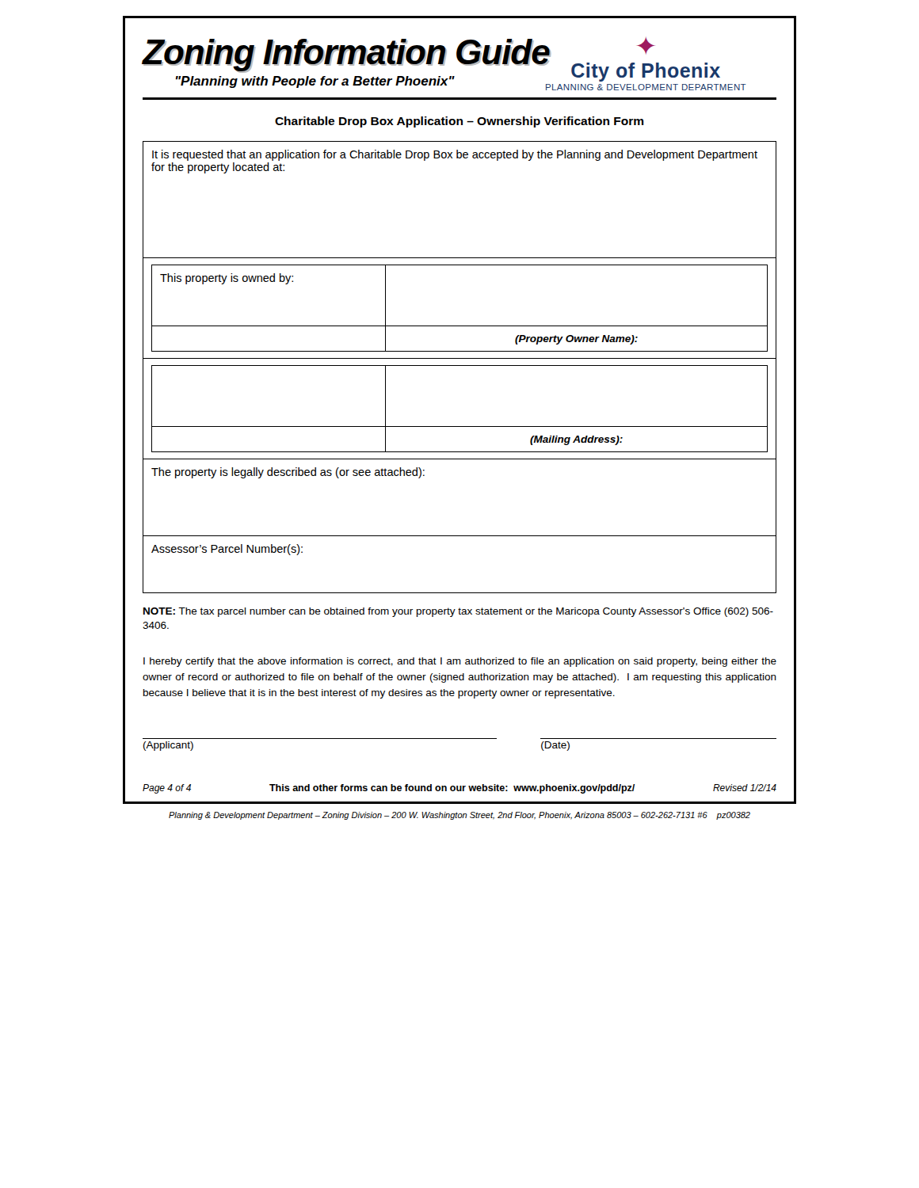✦
City of Phoenix
PLANNING & DEVELOPMENT DEPARTMENT
Zoning Information Guide
"Planning with People for a Better Phoenix"
Charitable Drop Box Application – Ownership Verification Form
| It is requested that an application for a Charitable Drop Box be accepted by the Planning and Development Department for the property located at: |
| / This property is owned by: / / / / (Property Owner Name): / |
| / / (Mailing Address): / |
| The property is legally described as (or see attached): |
| Assessor’s Parcel Number(s): |
NOTE: The tax parcel number can be obtained from your property tax statement or the Maricopa County Assessor's Office (602) 506-3406.
I hereby certify that the above information is correct, and that I am authorized to file an application on said property, being either the owner of record or authorized to file on behalf of the owner (signed authorization may be attached). I am requesting this application because I believe that it is in the best interest of my desires as the property owner or representative.
| (Applicant) | | (Date) |
Page 4 of 4 This and other forms can be found on our website: www.phoenix.gov/pdd/pz/ Revised 1/2/14
Planning & Development Department – Zoning Division – 200 W. Washington Street, 2nd Floor, Phoenix, Arizona 85003 – 602-262-7131 #6 pz00382